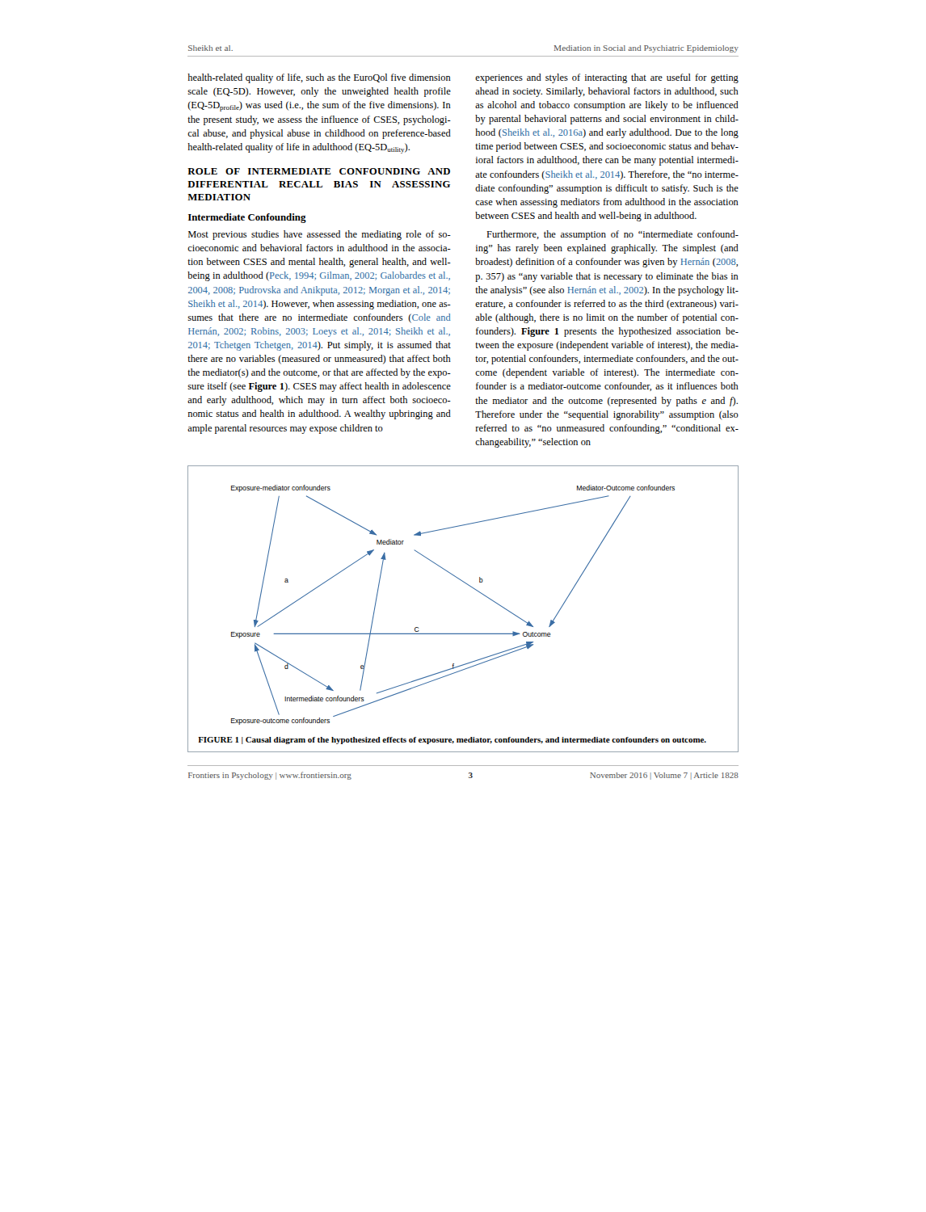Sheikh et al.
Mediation in Social and Psychiatric Epidemiology
health-related quality of life, such as the EuroQol five dimension scale (EQ-5D). However, only the unweighted health profile (EQ-5Dprofile) was used (i.e., the sum of the five dimensions). In the present study, we assess the influence of CSES, psychological abuse, and physical abuse in childhood on preference-based health-related quality of life in adulthood (EQ-5Dutility).
Role of Intermediate Confounding and Differential Recall Bias in Assessing Mediation
Intermediate Confounding
Most previous studies have assessed the mediating role of socioeconomic and behavioral factors in adulthood in the association between CSES and mental health, general health, and well-being in adulthood (Peck, 1994; Gilman, 2002; Galobardes et al., 2004, 2008; Pudrovska and Anikputa, 2012; Morgan et al., 2014; Sheikh et al., 2014). However, when assessing mediation, one assumes that there are no intermediate confounders (Cole and Hernán, 2002; Robins, 2003; Loeys et al., 2014; Sheikh et al., 2014; Tchetgen Tchetgen, 2014). Put simply, it is assumed that there are no variables (measured or unmeasured) that affect both the mediator(s) and the outcome, or that are affected by the exposure itself (see Figure 1). CSES may affect health in adolescence and early adulthood, which may in turn affect both socioeconomic status and health in adulthood. A wealthy upbringing and ample parental resources may expose children to
experiences and styles of interacting that are useful for getting ahead in society. Similarly, behavioral factors in adulthood, such as alcohol and tobacco consumption are likely to be influenced by parental behavioral patterns and social environment in childhood (Sheikh et al., 2016a) and early adulthood. Due to the long time period between CSES, and socioeconomic status and behavioral factors in adulthood, there can be many potential intermediate confounders (Sheikh et al., 2014). Therefore, the “no intermediate confounding” assumption is difficult to satisfy. Such is the case when assessing mediators from adulthood in the association between CSES and health and well-being in adulthood.
Furthermore, the assumption of no “intermediate confounding” has rarely been explained graphically. The simplest (and broadest) definition of a confounder was given by Hernán (2008, p. 357) as “any variable that is necessary to eliminate the bias in the analysis” (see also Hernán et al., 2002). In the psychology literature, a confounder is referred to as the third (extraneous) variable (although, there is no limit on the number of potential confounders). Figure 1 presents the hypothesized association between the exposure (independent variable of interest), the mediator, potential confounders, intermediate confounders, and the outcome (dependent variable of interest). The intermediate confounder is a mediator-outcome confounder, as it influences both the mediator and the outcome (represented by paths e and f). Therefore under the “sequential ignorability” assumption (also referred to as “no unmeasured confounding,” “conditional exchangeability,” “selection on
Exposure-mediator confounders Mediator-Outcome confounders Mediator Exposure Outcome Intermediate confounders Exposure-outcome confounders a b C d e f
FIGURE 1 | Causal diagram of the hypothesized effects of exposure, mediator, confounders, and intermediate confounders on outcome.
Frontiers in Psychology | www.frontiersin.org
3
November 2016 | Volume 7 | Article 1828